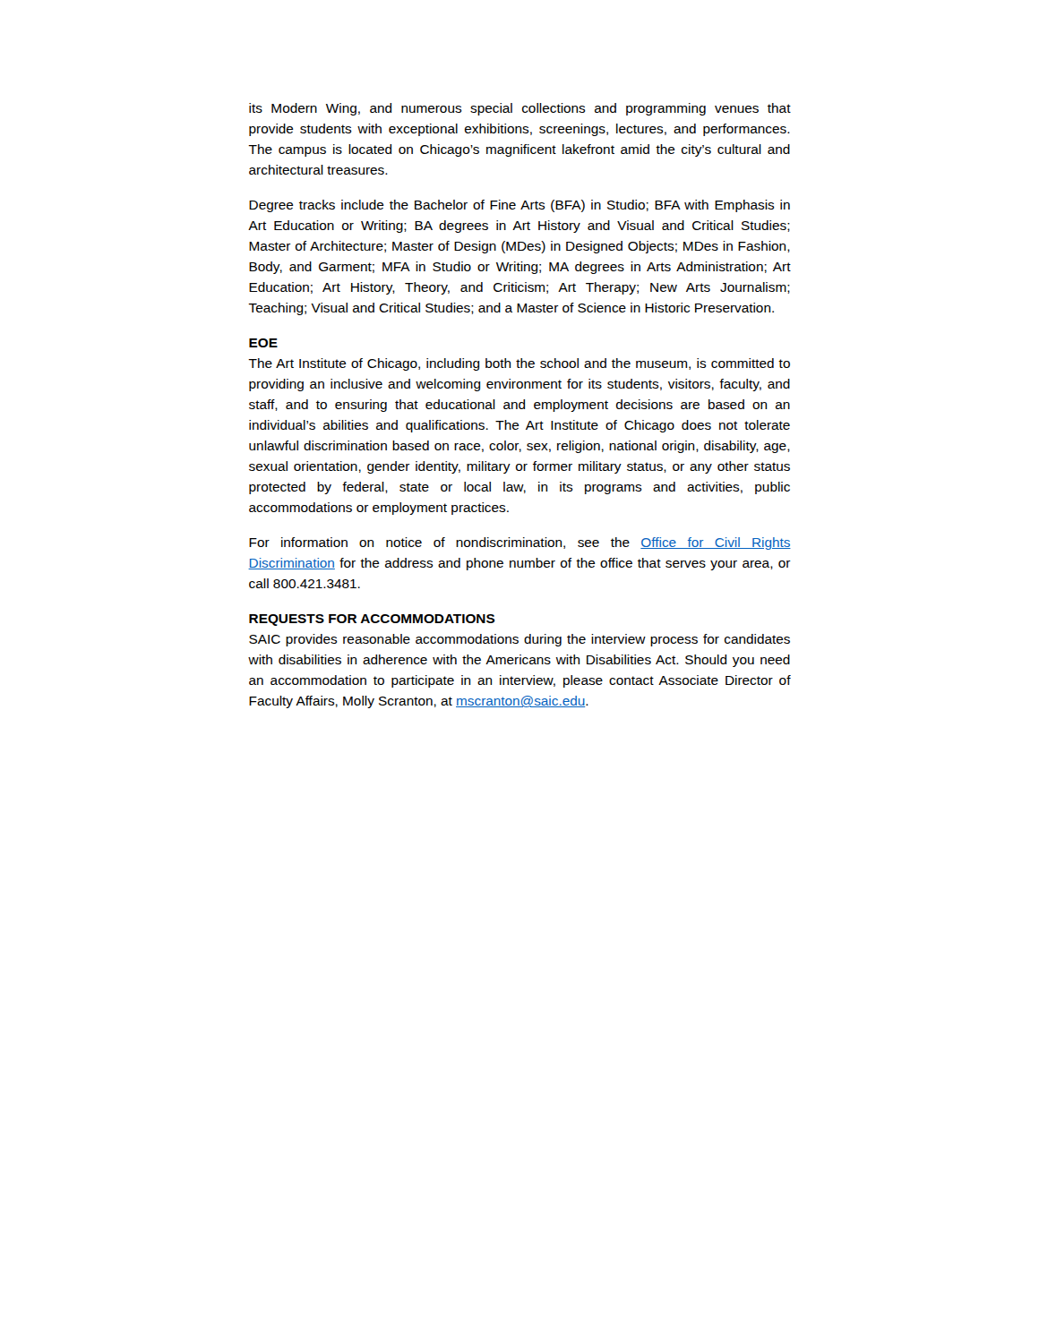its Modern Wing, and numerous special collections and programming venues that provide students with exceptional exhibitions, screenings, lectures, and performances. The campus is located on Chicago’s magnificent lakefront amid the city’s cultural and architectural treasures.
Degree tracks include the Bachelor of Fine Arts (BFA) in Studio; BFA with Emphasis in Art Education or Writing; BA degrees in Art History and Visual and Critical Studies; Master of Architecture; Master of Design (MDes) in Designed Objects; MDes in Fashion, Body, and Garment; MFA in Studio or Writing; MA degrees in Arts Administration; Art Education; Art History, Theory, and Criticism; Art Therapy; New Arts Journalism; Teaching; Visual and Critical Studies; and a Master of Science in Historic Preservation.
EOE
The Art Institute of Chicago, including both the school and the museum, is committed to providing an inclusive and welcoming environment for its students, visitors, faculty, and staff, and to ensuring that educational and employment decisions are based on an individual’s abilities and qualifications. The Art Institute of Chicago does not tolerate unlawful discrimination based on race, color, sex, religion, national origin, disability, age, sexual orientation, gender identity, military or former military status, or any other status protected by federal, state or local law, in its programs and activities, public accommodations or employment practices.
For information on notice of nondiscrimination, see the Office for Civil Rights Discrimination for the address and phone number of the office that serves your area, or call 800.421.3481.
REQUESTS FOR ACCOMMODATIONS
SAIC provides reasonable accommodations during the interview process for candidates with disabilities in adherence with the Americans with Disabilities Act. Should you need an accommodation to participate in an interview, please contact Associate Director of Faculty Affairs, Molly Scranton, at mscranton@saic.edu.